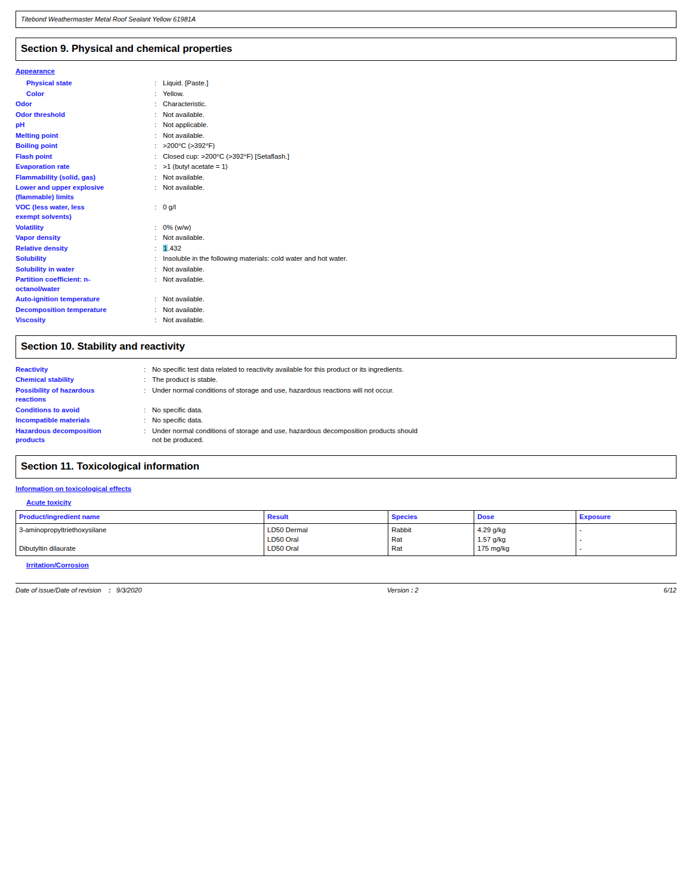Titebond Weathermaster Metal Roof Sealant Yellow 61981A
Section 9. Physical and chemical properties
Appearance
| Physical state | : | Liquid. [Paste.] |
| Color | : | Yellow. |
| Odor | : | Characteristic. |
| Odor threshold | : | Not available. |
| pH | : | Not applicable. |
| Melting point | : | Not available. |
| Boiling point | : | >200°C (>392°F) |
| Flash point | : | Closed cup: >200°C (>392°F) [Setaflash.] |
| Evaporation rate | : | >1 (butyl acetate = 1) |
| Flammability (solid, gas) | : | Not available. |
| Lower and upper explosive (flammable) limits | : | Not available. |
| VOC (less water, less exempt solvents) | : | 0 g/l |
| Volatility | : | 0% (w/w) |
| Vapor density | : | Not available. |
| Relative density | : | 1 .432 |
| Solubility | : | Insoluble in the following materials: cold water and hot water. |
| Solubility in water | : | Not available. |
| Partition coefficient: n- octanol/water | : | Not available. |
| Auto-ignition temperature | : | Not available. |
| Decomposition temperature | : | Not available. |
| Viscosity | : | Not available. |
Section 10. Stability and reactivity
| Reactivity | : | No specific test data related to reactivity available for this product or its ingredients. |
| Chemical stability | : | The product is stable. |
| Possibility of hazardous reactions | : | Under normal conditions of storage and use, hazardous reactions will not occur. |
| Conditions to avoid | : | No specific data. |
| Incompatible materials | : | No specific data. |
| Hazardous decomposition products | : | Under normal conditions of storage and use, hazardous decomposition products should not be produced. |
Section 11. Toxicological information
Information on toxicological effects
Acute toxicity
| Product/ingredient name | Result | Species | Dose | Exposure |
| --- | --- | --- | --- | --- |
| 3-aminopropyltriethoxysilane Dibutyltin dilaurate | LD50 Dermal LD50 Oral LD50 Oral | Rabbit Rat Rat | 4.29 g/kg 1.57 g/kg 175 mg/kg | - - - |
Irritation/Corrosion
Date of issue/Date of revision : 9/3/2020
Version : 2
6/12